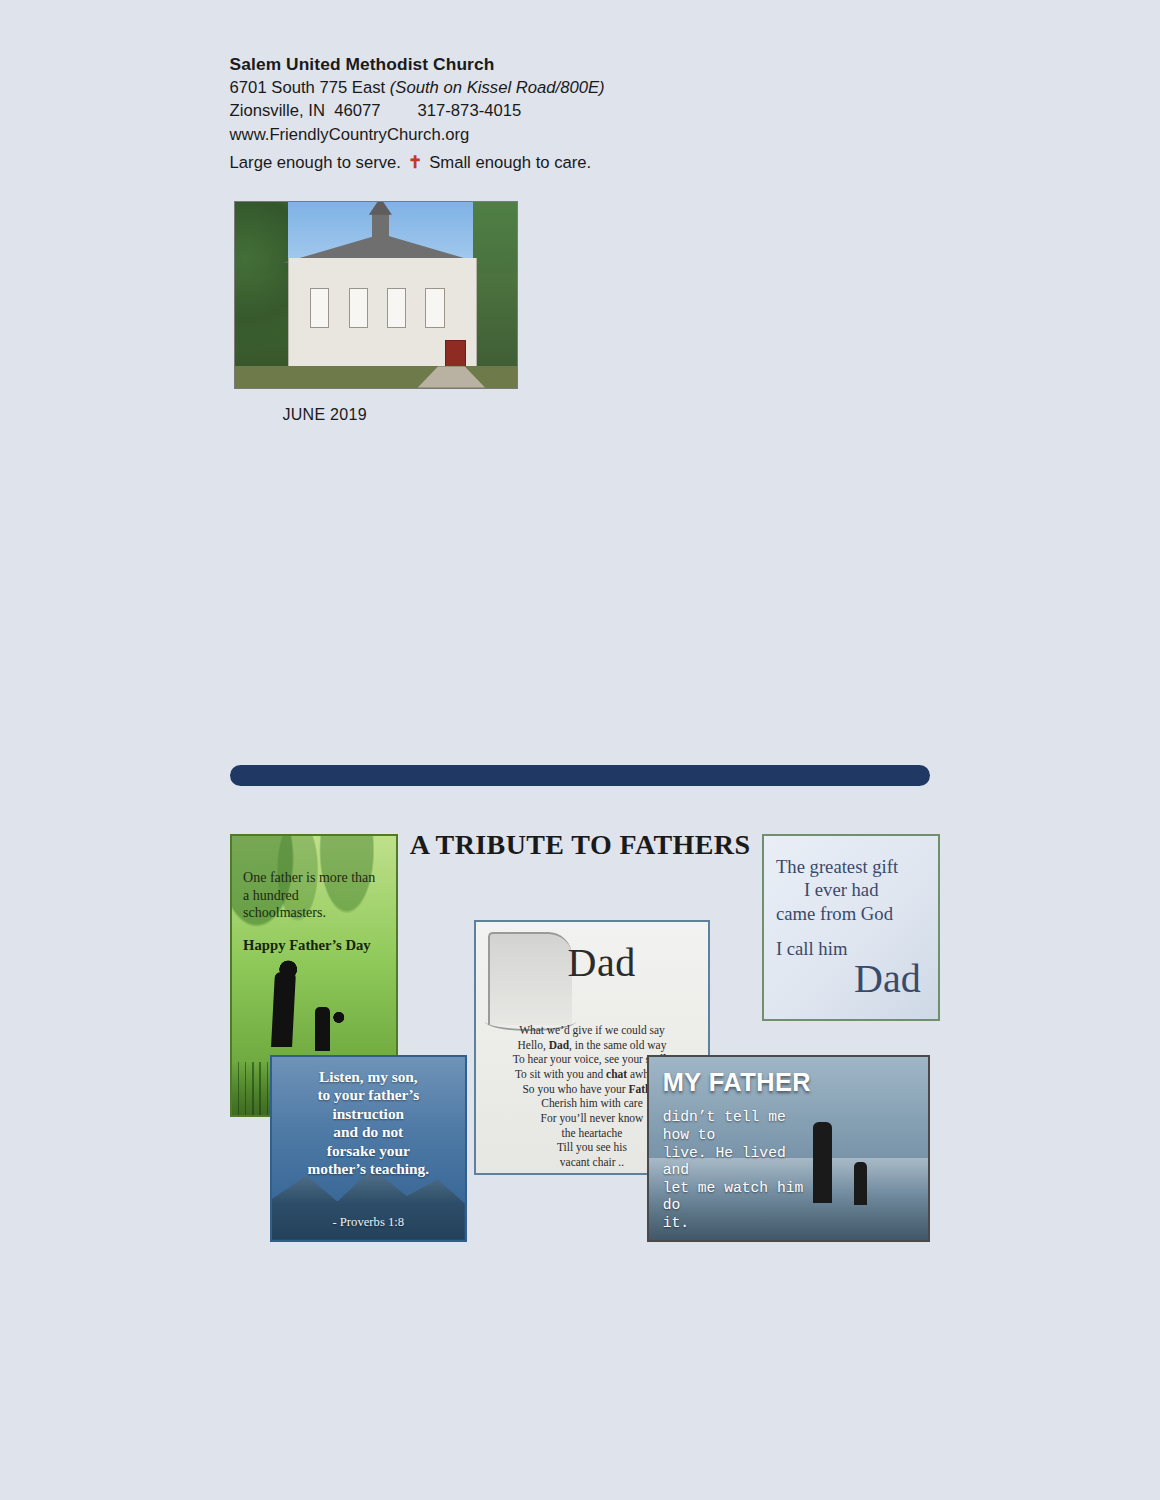Salem United Methodist Church
6701 South 775 East (South on Kissel Road/800E)
Zionsville, IN 46077 317-873-4015
www.FriendlyCountryChurch.org
Large enough to serve. ✝ Small enough to care.
JUNE 2019
A TRIBUTE TO FATHERS
One father is more than
a hundred schoolmasters.
Happy Father’s Day
Listen, my son,
to your father’s
instruction
and do not
forsake your
mother’s teaching.
- Proverbs 1:8
Dad
What we’d give if we could say
Hello, Dad, in the same old way
To hear your voice, see your smile
To sit with you and chat awhile ..
So you who have your Father
Cherish him with care
For you’ll never know
the heartache
Till you see his
vacant chair ..
The greatest gift
I ever had
came from God
I call him
Dad
MY FATHER
didn’t tell me how to
live. He lived and
let me watch him do
it.